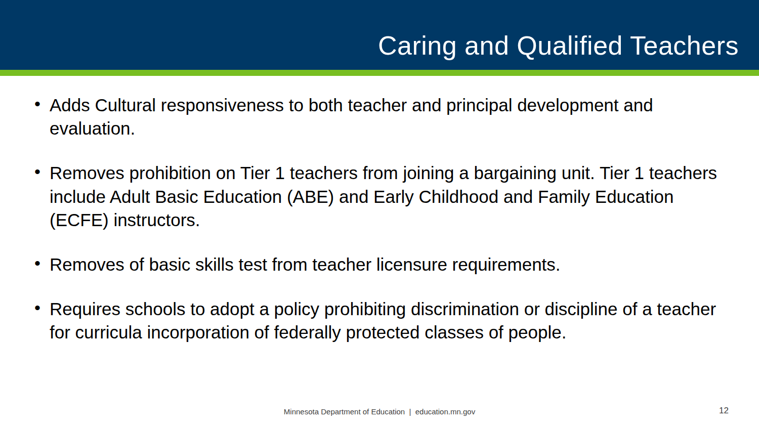Caring and Qualified Teachers
Adds Cultural responsiveness to both teacher and principal development and evaluation.
Removes prohibition on Tier 1 teachers from joining a bargaining unit. Tier 1 teachers include Adult Basic Education (ABE) and Early Childhood and Family Education (ECFE) instructors.
Removes of basic skills test from teacher licensure requirements.
Requires schools to adopt a policy prohibiting discrimination or discipline of a teacher for curricula incorporation of federally protected classes of people.
Minnesota Department of Education | education.mn.gov
12